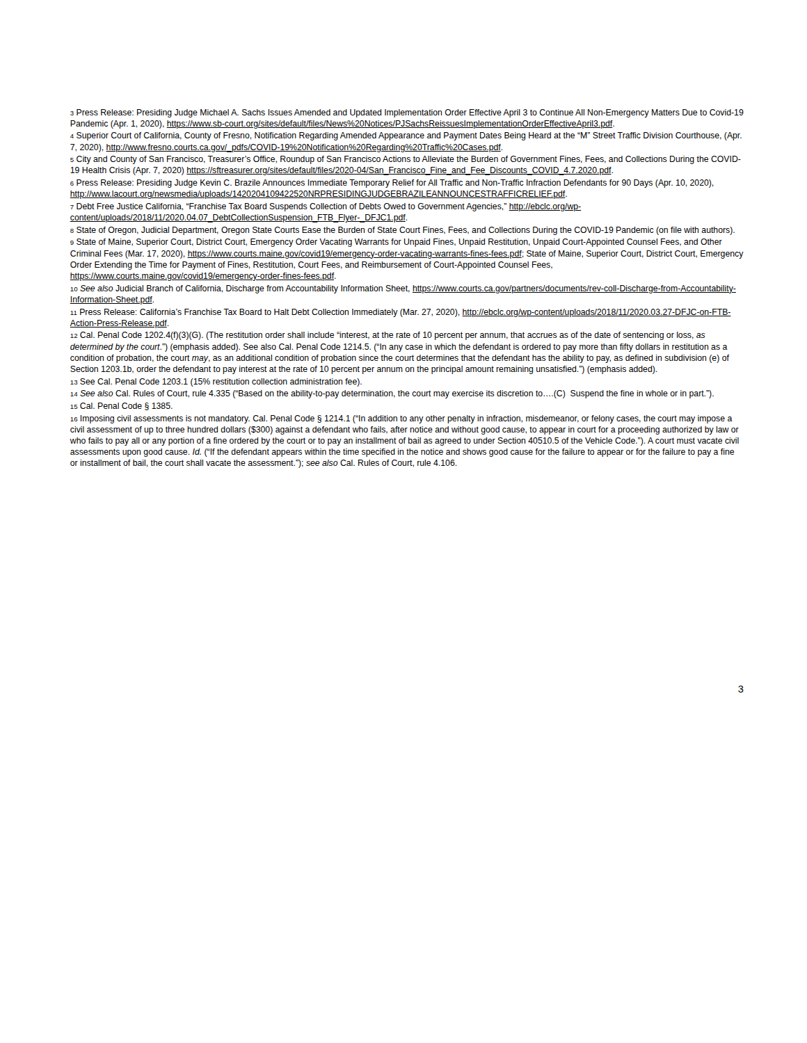3 Press Release: Presiding Judge Michael A. Sachs Issues Amended and Updated Implementation Order Effective April 3 to Continue All Non-Emergency Matters Due to Covid-19 Pandemic (Apr. 1, 2020), https://www.sb-court.org/sites/default/files/News%20Notices/PJSachsReissuesImplementationOrderEffectiveApril3.pdf.
4 Superior Court of California, County of Fresno, Notification Regarding Amended Appearance and Payment Dates Being Heard at the “M” Street Traffic Division Courthouse, (Apr. 7, 2020), http://www.fresno.courts.ca.gov/_pdfs/COVID-19%20Notification%20Regarding%20Traffic%20Cases.pdf.
5 City and County of San Francisco, Treasurer’s Office, Roundup of San Francisco Actions to Alleviate the Burden of Government Fines, Fees, and Collections During the COVID-19 Health Crisis (Apr. 7, 2020) https://sftreasurer.org/sites/default/files/2020-04/San_Francisco_Fine_and_Fee_Discounts_COVID_4.7.2020.pdf.
6 Press Release: Presiding Judge Kevin C. Brazile Announces Immediate Temporary Relief for All Traffic and Non-Traffic Infraction Defendants for 90 Days (Apr. 10, 2020), http://www.lacourt.org/newsmedia/uploads/1420204109422520NRPRESIDINGJUDGEBRAZILEANNOUNCESTRAFFICRELIEF.pdf.
7 Debt Free Justice California, “Franchise Tax Board Suspends Collection of Debts Owed to Government Agencies,” http://ebclc.org/wp-content/uploads/2018/11/2020.04.07_DebtCollectionSuspension_FTB_Flyer-_DFJC1.pdf.
8 State of Oregon, Judicial Department, Oregon State Courts Ease the Burden of State Court Fines, Fees, and Collections During the COVID-19 Pandemic (on file with authors).
9 State of Maine, Superior Court, District Court, Emergency Order Vacating Warrants for Unpaid Fines, Unpaid Restitution, Unpaid Court-Appointed Counsel Fees, and Other Criminal Fees (Mar. 17, 2020), https://www.courts.maine.gov/covid19/emergency-order-vacating-warrants-fines-fees.pdf; State of Maine, Superior Court, District Court, Emergency Order Extending the Time for Payment of Fines, Restitution, Court Fees, and Reimbursement of Court-Appointed Counsel Fees, https://www.courts.maine.gov/covid19/emergency-order-fines-fees.pdf.
10 See also Judicial Branch of California, Discharge from Accountability Information Sheet, https://www.courts.ca.gov/partners/documents/rev-coll-Discharge-from-Accountability-Information-Sheet.pdf.
11 Press Release: California’s Franchise Tax Board to Halt Debt Collection Immediately (Mar. 27, 2020), http://ebclc.org/wp-content/uploads/2018/11/2020.03.27-DFJC-on-FTB-Action-Press-Release.pdf.
12 Cal. Penal Code 1202.4(f)(3)(G). (The restitution order shall include “interest, at the rate of 10 percent per annum, that accrues as of the date of sentencing or loss, as determined by the court.”) (emphasis added). See also Cal. Penal Code 1214.5. (“In any case in which the defendant is ordered to pay more than fifty dollars in restitution as a condition of probation, the court may, as an additional condition of probation since the court determines that the defendant has the ability to pay, as defined in subdivision (e) of Section 1203.1b, order the defendant to pay interest at the rate of 10 percent per annum on the principal amount remaining unsatisfied.”) (emphasis added).
13 See Cal. Penal Code 1203.1 (15% restitution collection administration fee).
14 See also Cal. Rules of Court, rule 4.335 (“Based on the ability-to-pay determination, the court may exercise its discretion to….(C) Suspend the fine in whole or in part.”).
15 Cal. Penal Code § 1385.
16 Imposing civil assessments is not mandatory. Cal. Penal Code § 1214.1 (“In addition to any other penalty in infraction, misdemeanor, or felony cases, the court may impose a civil assessment of up to three hundred dollars ($300) against a defendant who fails, after notice and without good cause, to appear in court for a proceeding authorized by law or who fails to pay all or any portion of a fine ordered by the court or to pay an installment of bail as agreed to under Section 40510.5 of the Vehicle Code.”). A court must vacate civil assessments upon good cause. Id. (“If the defendant appears within the time specified in the notice and shows good cause for the failure to appear or for the failure to pay a fine or installment of bail, the court shall vacate the assessment.”); see also Cal. Rules of Court, rule 4.106.
3